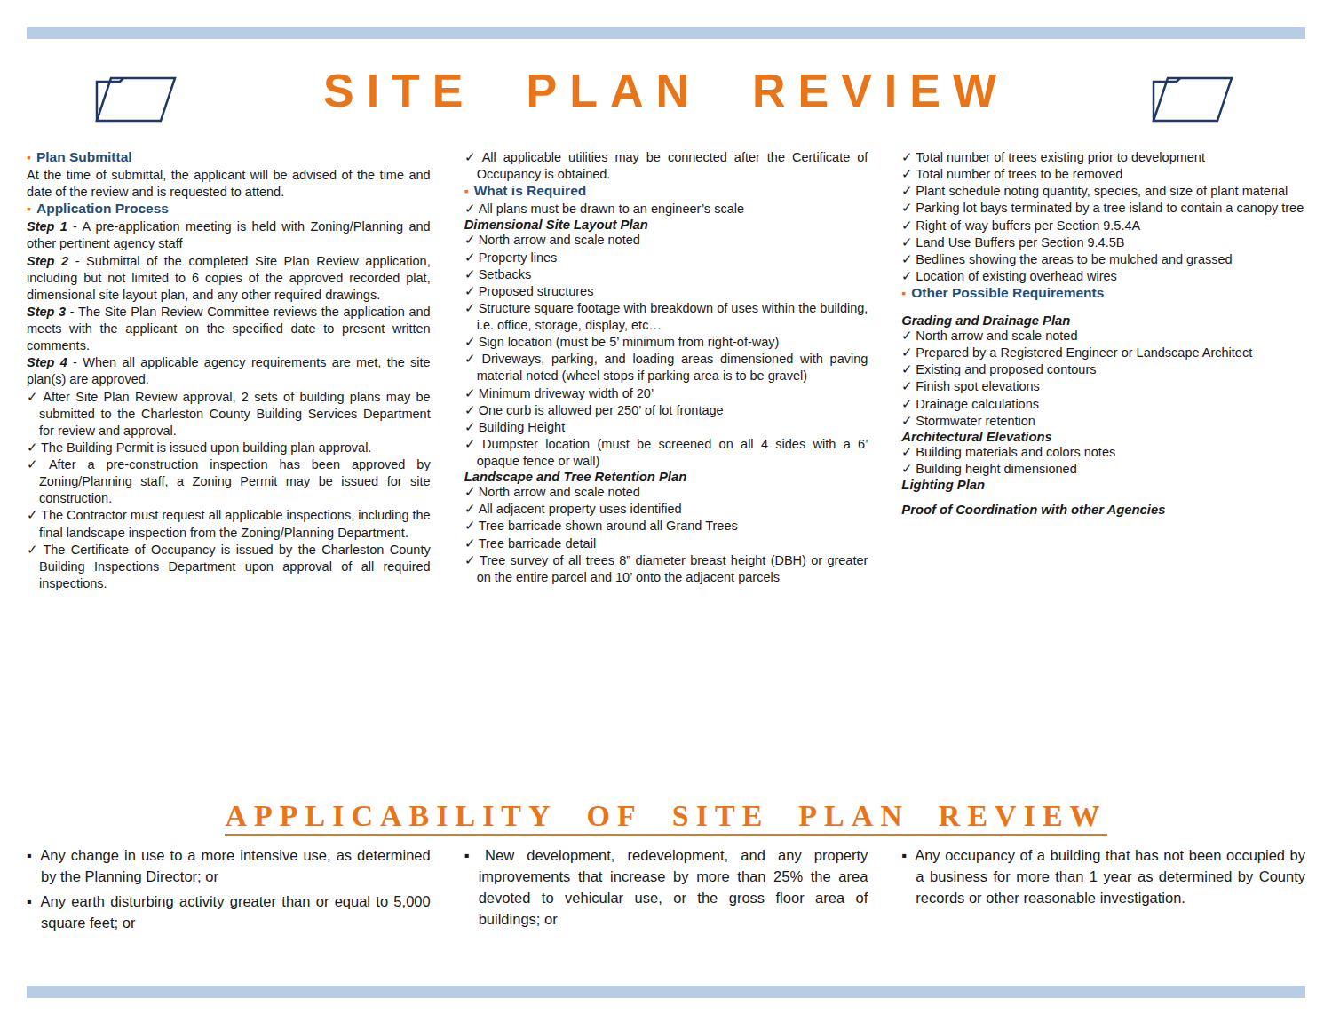SITE PLAN REVIEW
Plan Submittal
At the time of submittal, the applicant will be advised of the time and date of the review and is requested to attend.
Application Process
Step 1 - A pre-application meeting is held with Zoning/Planning and other pertinent agency staff
Step 2 - Submittal of the completed Site Plan Review application, including but not limited to 6 copies of the approved recorded plat, dimensional site layout plan, and any other required drawings.
Step 3 - The Site Plan Review Committee reviews the application and meets with the applicant on the specified date to present written comments.
Step 4 - When all applicable agency requirements are met, the site plan(s) are approved. After Site Plan Review approval, 2 sets of building plans may be submitted to the Charleston County Building Services Department for review and approval. The Building Permit is issued upon building plan approval. After a pre-construction inspection has been approved by Zoning/Planning staff, a Zoning Permit may be issued for site construction. The Contractor must request all applicable inspections, including the final landscape inspection from the Zoning/Planning Department. The Certificate of Occupancy is issued by the Charleston County Building Inspections Department upon approval of all required inspections.
All applicable utilities may be connected after the Certificate of Occupancy is obtained.
What is Required
All plans must be drawn to an engineer’s scale
Dimensional Site Layout Plan
North arrow and scale noted Property lines Setbacks Proposed structures Structure square footage with breakdown of uses within the building, i.e. office, storage, display, etc… Sign location (must be 5’ minimum from right-of-way) Driveways, parking, and loading areas dimensioned with paving material noted (wheel stops if parking area is to be gravel) Minimum driveway width of 20’ One curb is allowed per 250’ of lot frontage Building Height Dumpster location (must be screened on all 4 sides with a 6’ opaque fence or wall)
Landscape and Tree Retention Plan
North arrow and scale noted All adjacent property uses identified Tree barricade shown around all Grand Trees Tree barricade detail Tree survey of all trees 8” diameter breast height (DBH) or greater on the entire parcel and 10’ onto the adjacent parcels
Total number of trees existing prior to development Total number of trees to be removed Plant schedule noting quantity, species, and size of plant material Parking lot bays terminated by a tree island to contain a canopy tree Right-of-way buffers per Section 9.5.4A Land Use Buffers per Section 9.4.5B Bedlines showing the areas to be mulched and grassed Location of existing overhead wires
Other Possible Requirements
Grading and Drainage Plan
North arrow and scale noted Prepared by a Registered Engineer or Landscape Architect Existing and proposed contours Finish spot elevations Drainage calculations Stormwater retention
Architectural Elevations
Building materials and colors notes Building height dimensioned
Lighting Plan
Proof of Coordination with other Agencies
APPLICABILITY OF SITE PLAN REVIEW
Any change in use to a more intensive use, as determined by the Planning Director; or
Any earth disturbing activity greater than or equal to 5,000 square feet; or
New development, redevelopment, and any property improvements that increase by more than 25% the area devoted to vehicular use, or the gross floor area of buildings; or
Any occupancy of a building that has not been occupied by a business for more than 1 year as determined by County records or other reasonable investigation.